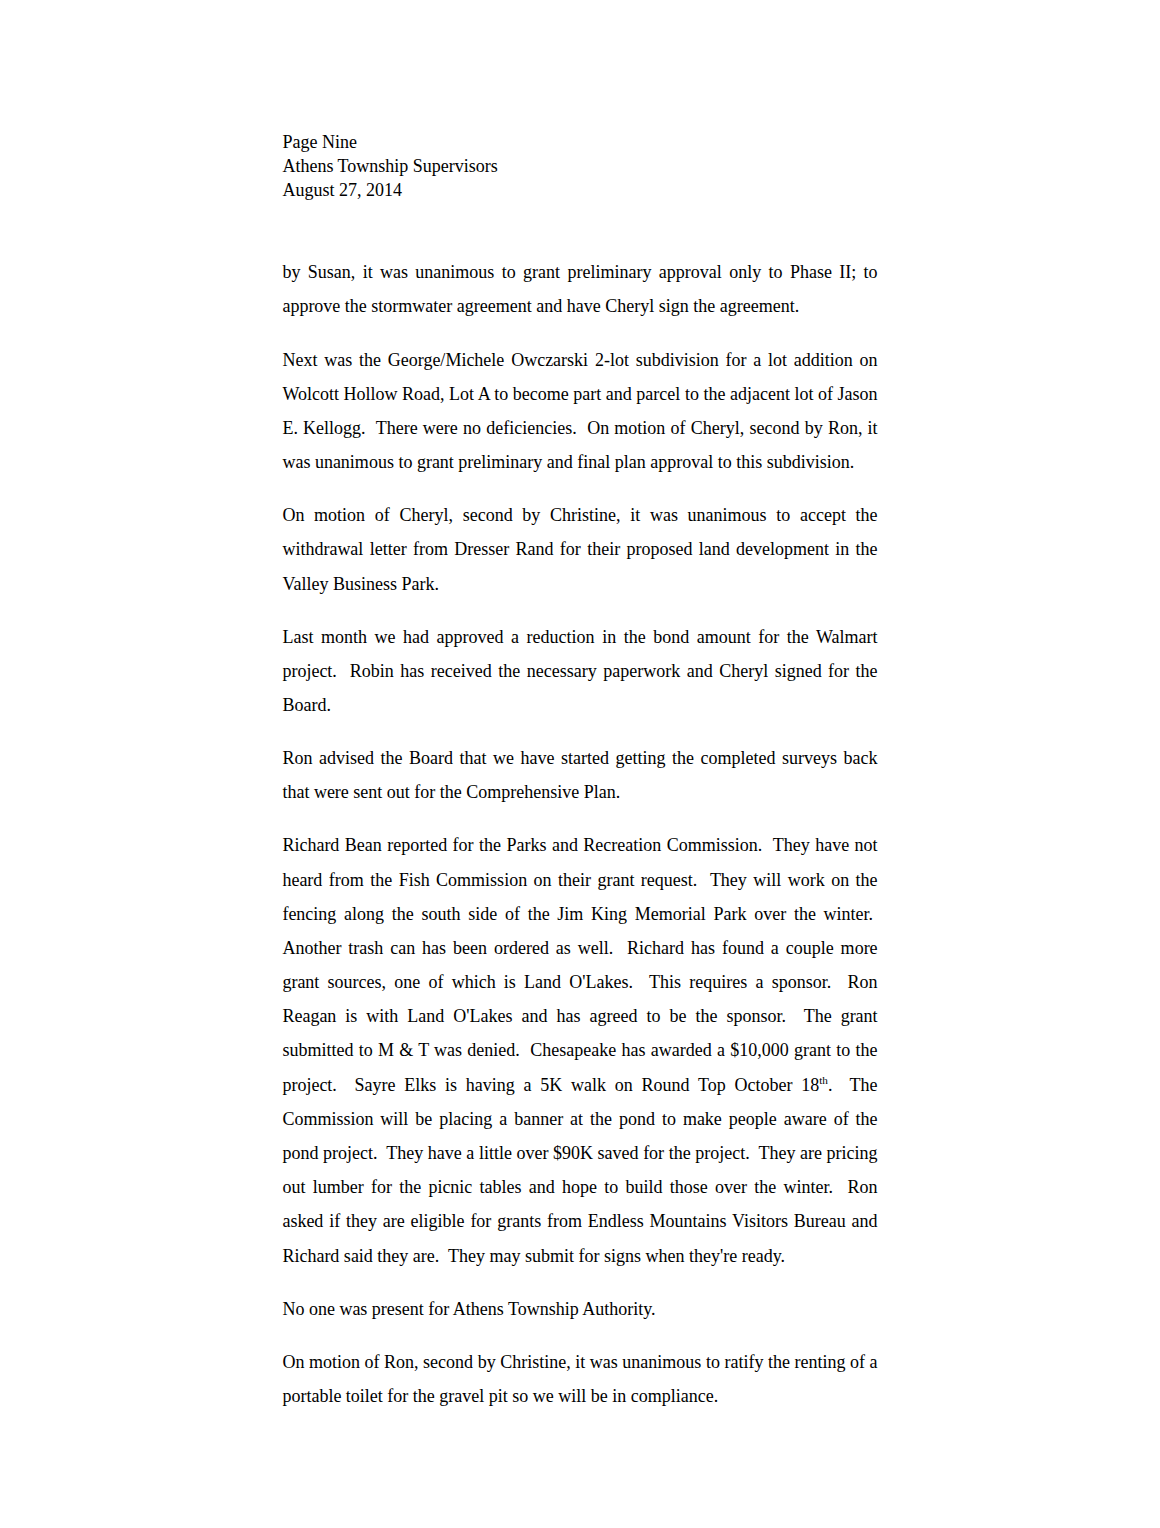Page Nine
Athens Township Supervisors
August 27, 2014
by Susan, it was unanimous to grant preliminary approval only to Phase II; to approve the stormwater agreement and have Cheryl sign the agreement.
Next was the George/Michele Owczarski 2-lot subdivision for a lot addition on Wolcott Hollow Road, Lot A to become part and parcel to the adjacent lot of Jason E. Kellogg. There were no deficiencies. On motion of Cheryl, second by Ron, it was unanimous to grant preliminary and final plan approval to this subdivision.
On motion of Cheryl, second by Christine, it was unanimous to accept the withdrawal letter from Dresser Rand for their proposed land development in the Valley Business Park.
Last month we had approved a reduction in the bond amount for the Walmart project. Robin has received the necessary paperwork and Cheryl signed for the Board.
Ron advised the Board that we have started getting the completed surveys back that were sent out for the Comprehensive Plan.
Richard Bean reported for the Parks and Recreation Commission. They have not heard from the Fish Commission on their grant request. They will work on the fencing along the south side of the Jim King Memorial Park over the winter. Another trash can has been ordered as well. Richard has found a couple more grant sources, one of which is Land O'Lakes. This requires a sponsor. Ron Reagan is with Land O'Lakes and has agreed to be the sponsor. The grant submitted to M & T was denied. Chesapeake has awarded a $10,000 grant to the project. Sayre Elks is having a 5K walk on Round Top October 18th. The Commission will be placing a banner at the pond to make people aware of the pond project. They have a little over $90K saved for the project. They are pricing out lumber for the picnic tables and hope to build those over the winter. Ron asked if they are eligible for grants from Endless Mountains Visitors Bureau and Richard said they are. They may submit for signs when they're ready.
No one was present for Athens Township Authority.
On motion of Ron, second by Christine, it was unanimous to ratify the renting of a portable toilet for the gravel pit so we will be in compliance.